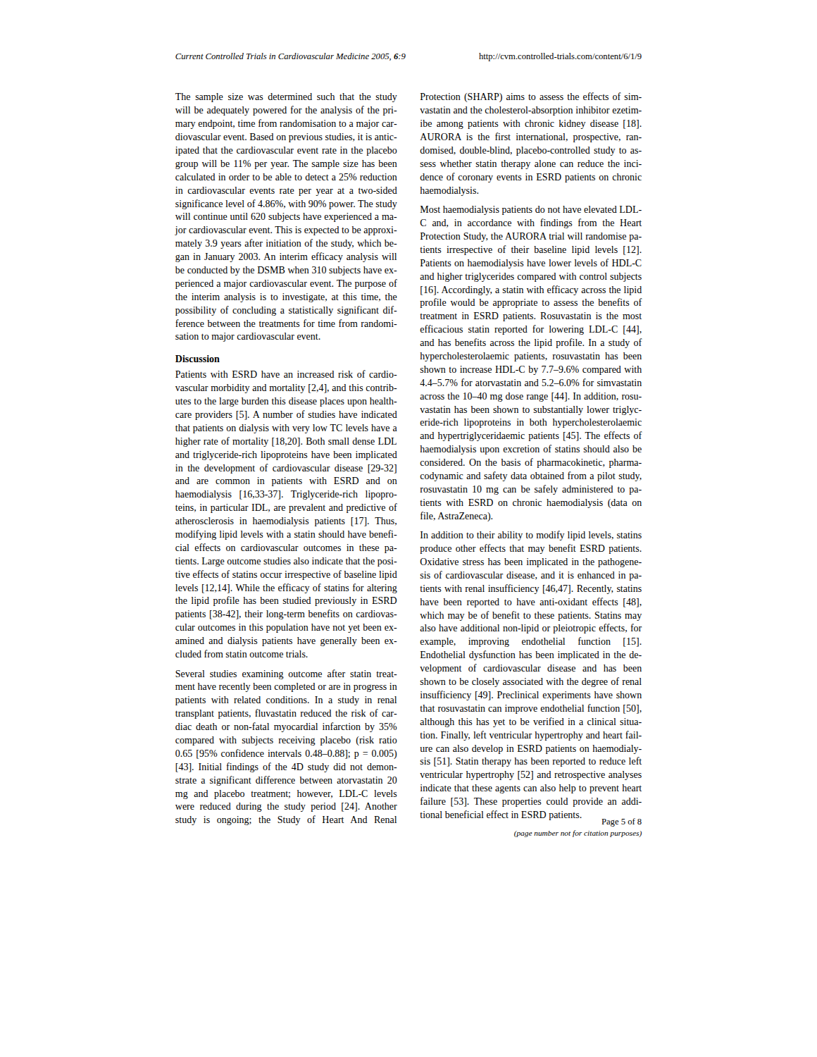Current Controlled Trials in Cardiovascular Medicine 2005, 6:9 http://cvm.controlled-trials.com/content/6/1/9
The sample size was determined such that the study will be adequately powered for the analysis of the primary endpoint, time from randomisation to a major cardiovascular event. Based on previous studies, it is anticipated that the cardiovascular event rate in the placebo group will be 11% per year. The sample size has been calculated in order to be able to detect a 25% reduction in cardiovascular events rate per year at a two-sided significance level of 4.86%, with 90% power. The study will continue until 620 subjects have experienced a major cardiovascular event. This is expected to be approximately 3.9 years after initiation of the study, which began in January 2003. An interim efficacy analysis will be conducted by the DSMB when 310 subjects have experienced a major cardiovascular event. The purpose of the interim analysis is to investigate, at this time, the possibility of concluding a statistically significant difference between the treatments for time from randomisation to major cardiovascular event.
Discussion
Patients with ESRD have an increased risk of cardiovascular morbidity and mortality [2,4], and this contributes to the large burden this disease places upon healthcare providers [5]. A number of studies have indicated that patients on dialysis with very low TC levels have a higher rate of mortality [18,20]. Both small dense LDL and triglyceride-rich lipoproteins have been implicated in the development of cardiovascular disease [29-32] and are common in patients with ESRD and on haemodialysis [16,33-37]. Triglyceride-rich lipoproteins, in particular IDL, are prevalent and predictive of atherosclerosis in haemodialysis patients [17]. Thus, modifying lipid levels with a statin should have beneficial effects on cardiovascular outcomes in these patients. Large outcome studies also indicate that the positive effects of statins occur irrespective of baseline lipid levels [12,14]. While the efficacy of statins for altering the lipid profile has been studied previously in ESRD patients [38-42], their long-term benefits on cardiovascular outcomes in this population have not yet been examined and dialysis patients have generally been excluded from statin outcome trials.
Several studies examining outcome after statin treatment have recently been completed or are in progress in patients with related conditions. In a study in renal transplant patients, fluvastatin reduced the risk of cardiac death or non-fatal myocardial infarction by 35% compared with subjects receiving placebo (risk ratio 0.65 [95% confidence intervals 0.48–0.88]; p = 0.005) [43]. Initial findings of the 4D study did not demonstrate a significant difference between atorvastatin 20 mg and placebo treatment; however, LDL-C levels were reduced during the study period [24]. Another study is ongoing; the Study of Heart And Renal Protection (SHARP) aims to assess the effects of simvastatin and the cholesterol-absorption inhibitor ezetimibe among patients with chronic kidney disease [18]. AURORA is the first international, prospective, randomised, double-blind, placebo-controlled study to assess whether statin therapy alone can reduce the incidence of coronary events in ESRD patients on chronic haemodialysis.
Most haemodialysis patients do not have elevated LDL-C and, in accordance with findings from the Heart Protection Study, the AURORA trial will randomise patients irrespective of their baseline lipid levels [12]. Patients on haemodialysis have lower levels of HDL-C and higher triglycerides compared with control subjects [16]. Accordingly, a statin with efficacy across the lipid profile would be appropriate to assess the benefits of treatment in ESRD patients. Rosuvastatin is the most efficacious statin reported for lowering LDL-C [44], and has benefits across the lipid profile. In a study of hypercholesterolaemic patients, rosuvastatin has been shown to increase HDL-C by 7.7–9.6% compared with 4.4–5.7% for atorvastatin and 5.2–6.0% for simvastatin across the 10–40 mg dose range [44]. In addition, rosuvastatin has been shown to substantially lower triglyceride-rich lipoproteins in both hypercholesterolaemic and hypertriglyceridaemic patients [45]. The effects of haemodialysis upon excretion of statins should also be considered. On the basis of pharmacokinetic, pharmacodynamic and safety data obtained from a pilot study, rosuvastatin 10 mg can be safely administered to patients with ESRD on chronic haemodialysis (data on file, AstraZeneca).
In addition to their ability to modify lipid levels, statins produce other effects that may benefit ESRD patients. Oxidative stress has been implicated in the pathogenesis of cardiovascular disease, and it is enhanced in patients with renal insufficiency [46,47]. Recently, statins have been reported to have anti-oxidant effects [48], which may be of benefit to these patients. Statins may also have additional non-lipid or pleiotropic effects, for example, improving endothelial function [15]. Endothelial dysfunction has been implicated in the development of cardiovascular disease and has been shown to be closely associated with the degree of renal insufficiency [49]. Preclinical experiments have shown that rosuvastatin can improve endothelial function [50], although this has yet to be verified in a clinical situation. Finally, left ventricular hypertrophy and heart failure can also develop in ESRD patients on haemodialysis [51]. Statin therapy has been reported to reduce left ventricular hypertrophy [52] and retrospective analyses indicate that these agents can also help to prevent heart failure [53]. These properties could provide an additional beneficial effect in ESRD patients.
Page 5 of 8
(page number not for citation purposes)